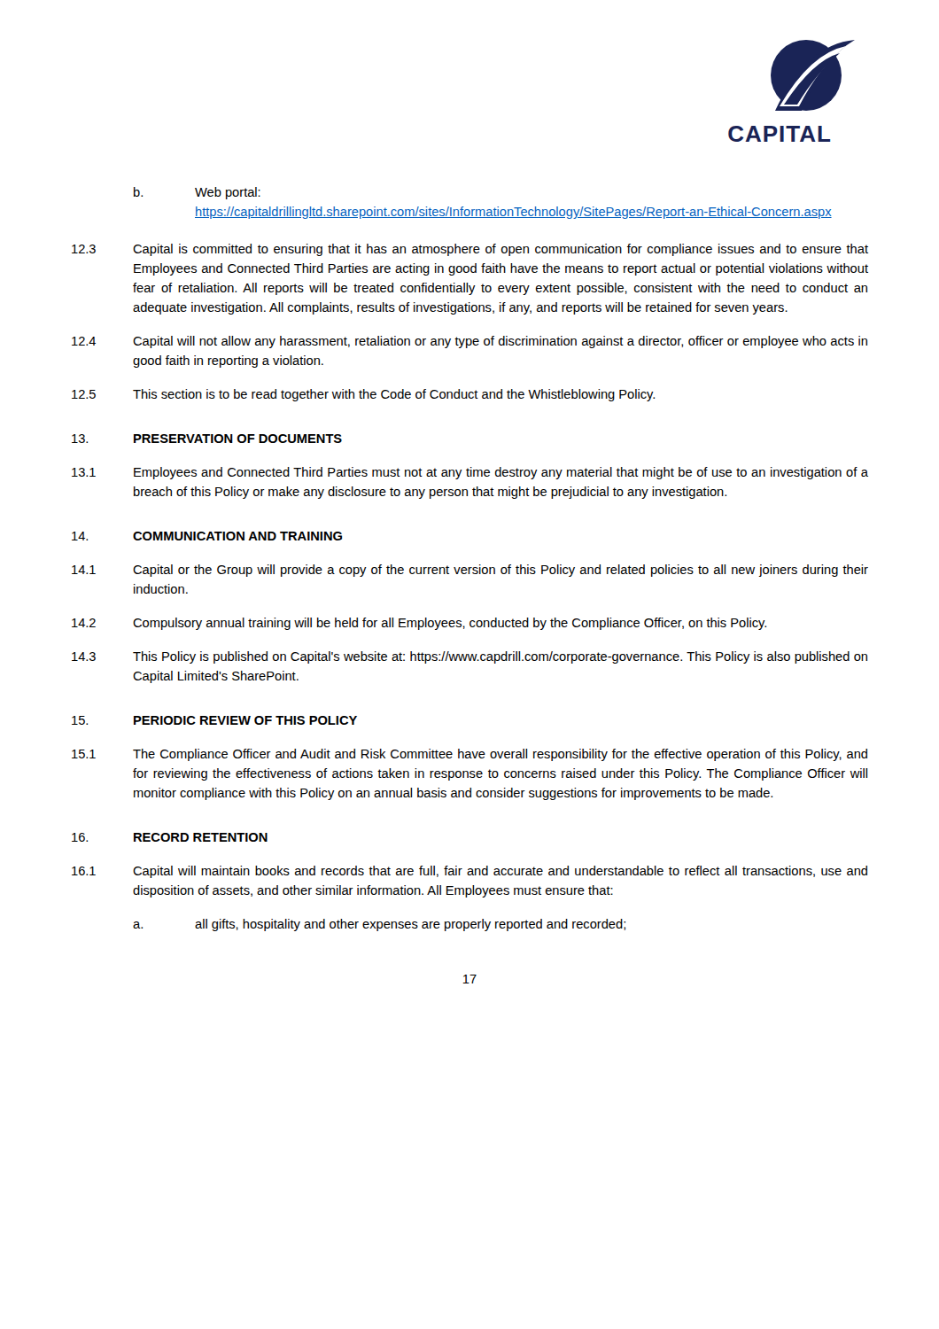CAPITAL
b.
Web portal:
https://capitaldrillingltd.sharepoint.com/sites/InformationTechnology/SitePages/Report-an-Ethical-Concern.aspx
12.3
Capital is committed to ensuring that it has an atmosphere of open communication for compliance issues and to ensure that Employees and Connected Third Parties are acting in good faith have the means to report actual or potential violations without fear of retaliation. All reports will be treated confidentially to every extent possible, consistent with the need to conduct an adequate investigation. All complaints, results of investigations, if any, and reports will be retained for seven years.
12.4
Capital will not allow any harassment, retaliation or any type of discrimination against a director, officer or employee who acts in good faith in reporting a violation.
12.5
This section is to be read together with the Code of Conduct and the Whistleblowing Policy.
13.
PRESERVATION OF DOCUMENTS
13.1
Employees and Connected Third Parties must not at any time destroy any material that might be of use to an investigation of a breach of this Policy or make any disclosure to any person that might be prejudicial to any investigation.
14.
COMMUNICATION AND TRAINING
14.1
Capital or the Group will provide a copy of the current version of this Policy and related policies to all new joiners during their induction.
14.2
Compulsory annual training will be held for all Employees, conducted by the Compliance Officer, on this Policy.
14.3
This Policy is published on Capital's website at: https://www.capdrill.com/corporate-governance. This Policy is also published on Capital Limited's SharePoint.
15.
PERIODIC REVIEW OF THIS POLICY
15.1
The Compliance Officer and Audit and Risk Committee have overall responsibility for the effective operation of this Policy, and for reviewing the effectiveness of actions taken in response to concerns raised under this Policy. The Compliance Officer will monitor compliance with this Policy on an annual basis and consider suggestions for improvements to be made.
16.
RECORD RETENTION
16.1
Capital will maintain books and records that are full, fair and accurate and understandable to reflect all transactions, use and disposition of assets, and other similar information. All Employees must ensure that:
a.
all gifts, hospitality and other expenses are properly reported and recorded;
17